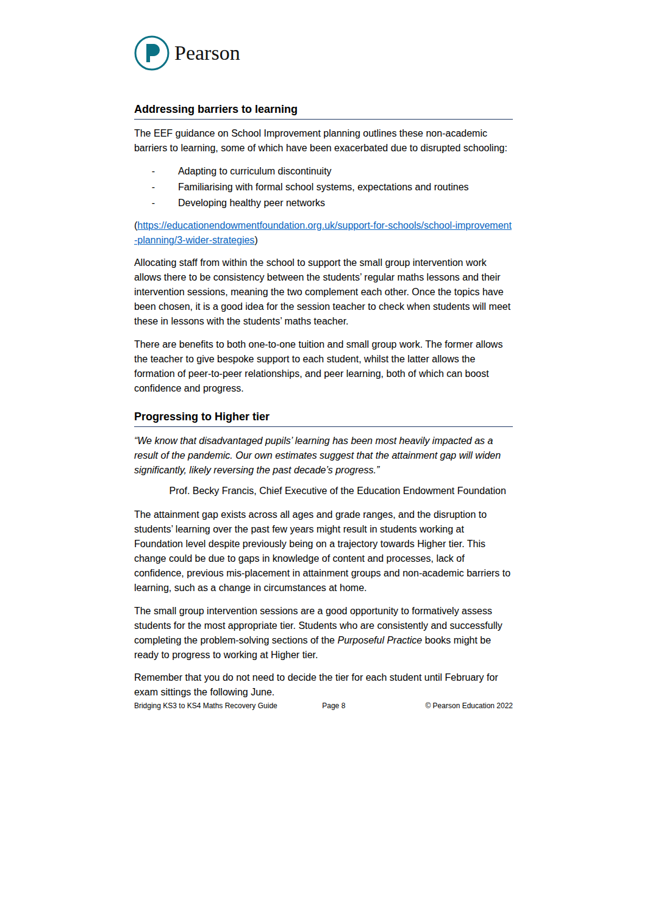Pearson
Addressing barriers to learning
The EEF guidance on School Improvement planning outlines these non-academic barriers to learning, some of which have been exacerbated due to disrupted schooling:
Adapting to curriculum discontinuity
Familiarising with formal school systems, expectations and routines
Developing healthy peer networks
(https://educationendowmentfoundation.org.uk/support-for-schools/school-improvement-planning/3-wider-strategies)
Allocating staff from within the school to support the small group intervention work allows there to be consistency between the students’ regular maths lessons and their intervention sessions, meaning the two complement each other. Once the topics have been chosen, it is a good idea for the session teacher to check when students will meet these in lessons with the students’ maths teacher.
There are benefits to both one-to-one tuition and small group work. The former allows the teacher to give bespoke support to each student, whilst the latter allows the formation of peer-to-peer relationships, and peer learning, both of which can boost confidence and progress.
Progressing to Higher tier
“We know that disadvantaged pupils’ learning has been most heavily impacted as a result of the pandemic. Our own estimates suggest that the attainment gap will widen significantly, likely reversing the past decade’s progress.”
Prof. Becky Francis, Chief Executive of the Education Endowment Foundation
The attainment gap exists across all ages and grade ranges, and the disruption to students’ learning over the past few years might result in students working at Foundation level despite previously being on a trajectory towards Higher tier. This change could be due to gaps in knowledge of content and processes, lack of confidence, previous mis-placement in attainment groups and non-academic barriers to learning, such as a change in circumstances at home.
The small group intervention sessions are a good opportunity to formatively assess students for the most appropriate tier. Students who are consistently and successfully completing the problem-solving sections of the Purposeful Practice books might be ready to progress to working at Higher tier.
Remember that you do not need to decide the tier for each student until February for exam sittings the following June.
Bridging KS3 to KS4 Maths Recovery Guide Page 8 © Pearson Education 2022